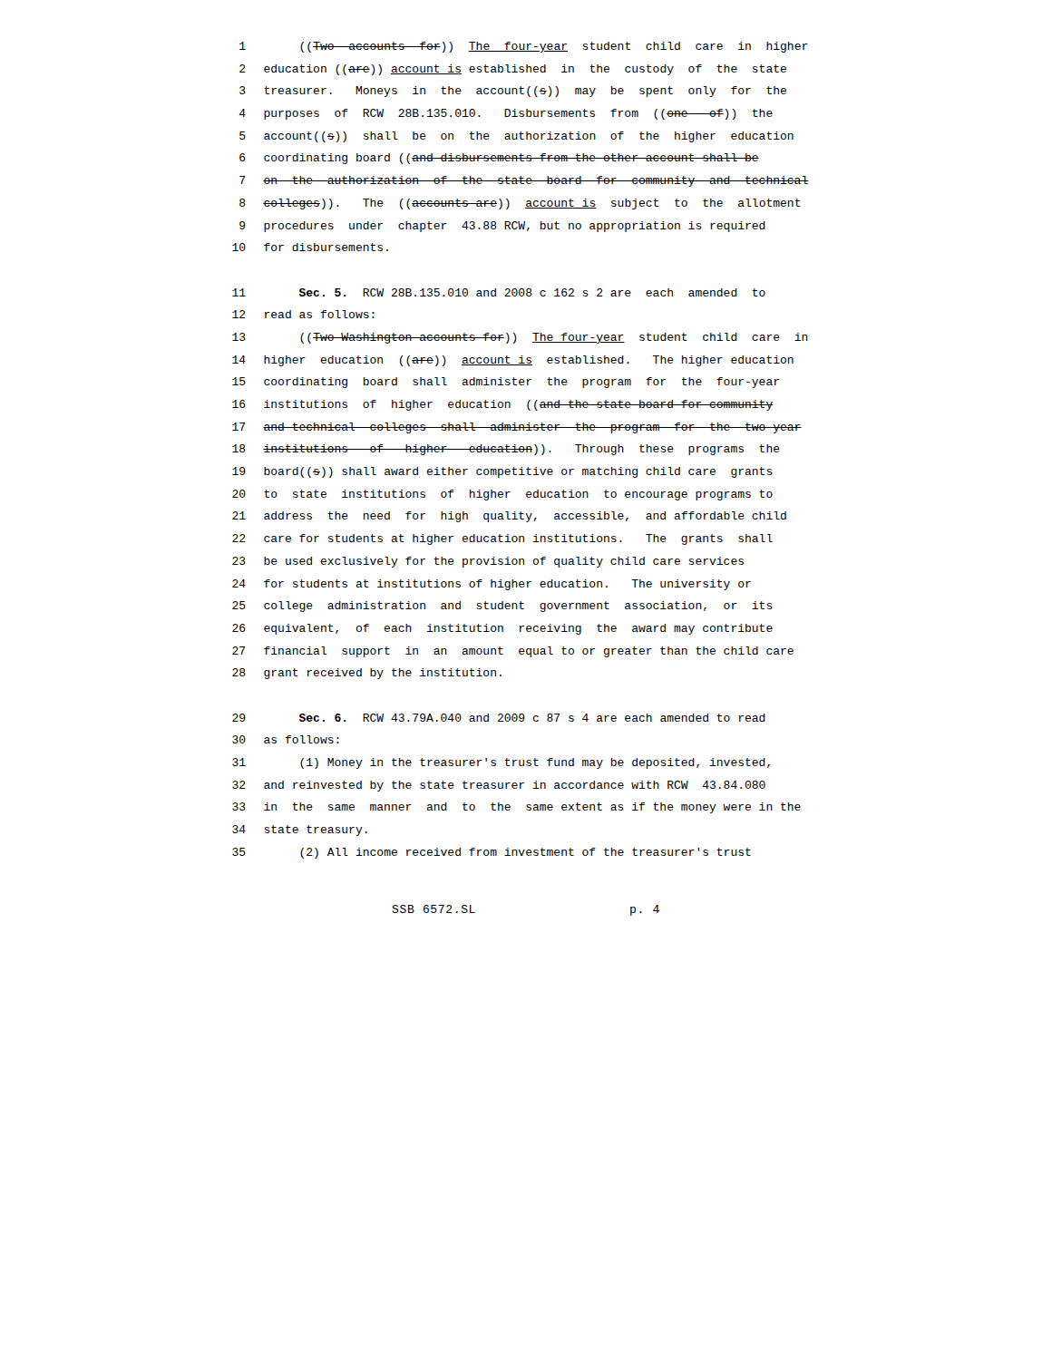1 ((Two accounts for)) The four-year student child care in higher
2 education ((are)) account is established in the custody of the state
3 treasurer. Moneys in the account((s)) may be spent only for the
4 purposes of RCW 28B.135.010. Disbursements from ((one — of)) the
5 account((s)) shall be on the authorization of the higher education
6 coordinating board ((and disbursements from the other account shall be
7 on the authorization of the state board for community and technical
8 colleges)). The ((accounts are)) account is subject to the allotment
9 procedures under chapter 43.88 RCW, but no appropriation is required
10 for disbursements.
11 Sec. 5. RCW 28B.135.010 and 2008 c 162 s 2 are each amended to
12 read as follows:
13 ((Two Washington accounts for)) The four-year student child care in
14 higher education ((are)) account is established. The higher education
15 coordinating board shall administer the program for the four-year
16 institutions of higher education ((and the state board for community
17 and technical colleges shall administer the program for the two-year
18 institutions — of — higher — education)). Through these programs the
19 board((s)) shall award either competitive or matching child care grants
20 to state institutions of higher education to encourage programs to
21 address the need for high quality, accessible, and affordable child
22 care for students at higher education institutions. The grants shall
23 be used exclusively for the provision of quality child care services
24 for students at institutions of higher education. The university or
25 college administration and student government association, or its
26 equivalent, of each institution receiving the award may contribute
27 financial support in an amount equal to or greater than the child care
28 grant received by the institution.
29 Sec. 6. RCW 43.79A.040 and 2009 c 87 s 4 are each amended to read
30 as follows:
31 (1) Money in the treasurer's trust fund may be deposited, invested,
32 and reinvested by the state treasurer in accordance with RCW 43.84.080
33 in the same manner and to the same extent as if the money were in the
34 state treasury.
35 (2) All income received from investment of the treasurer's trust
SSB 6572.SL p. 4